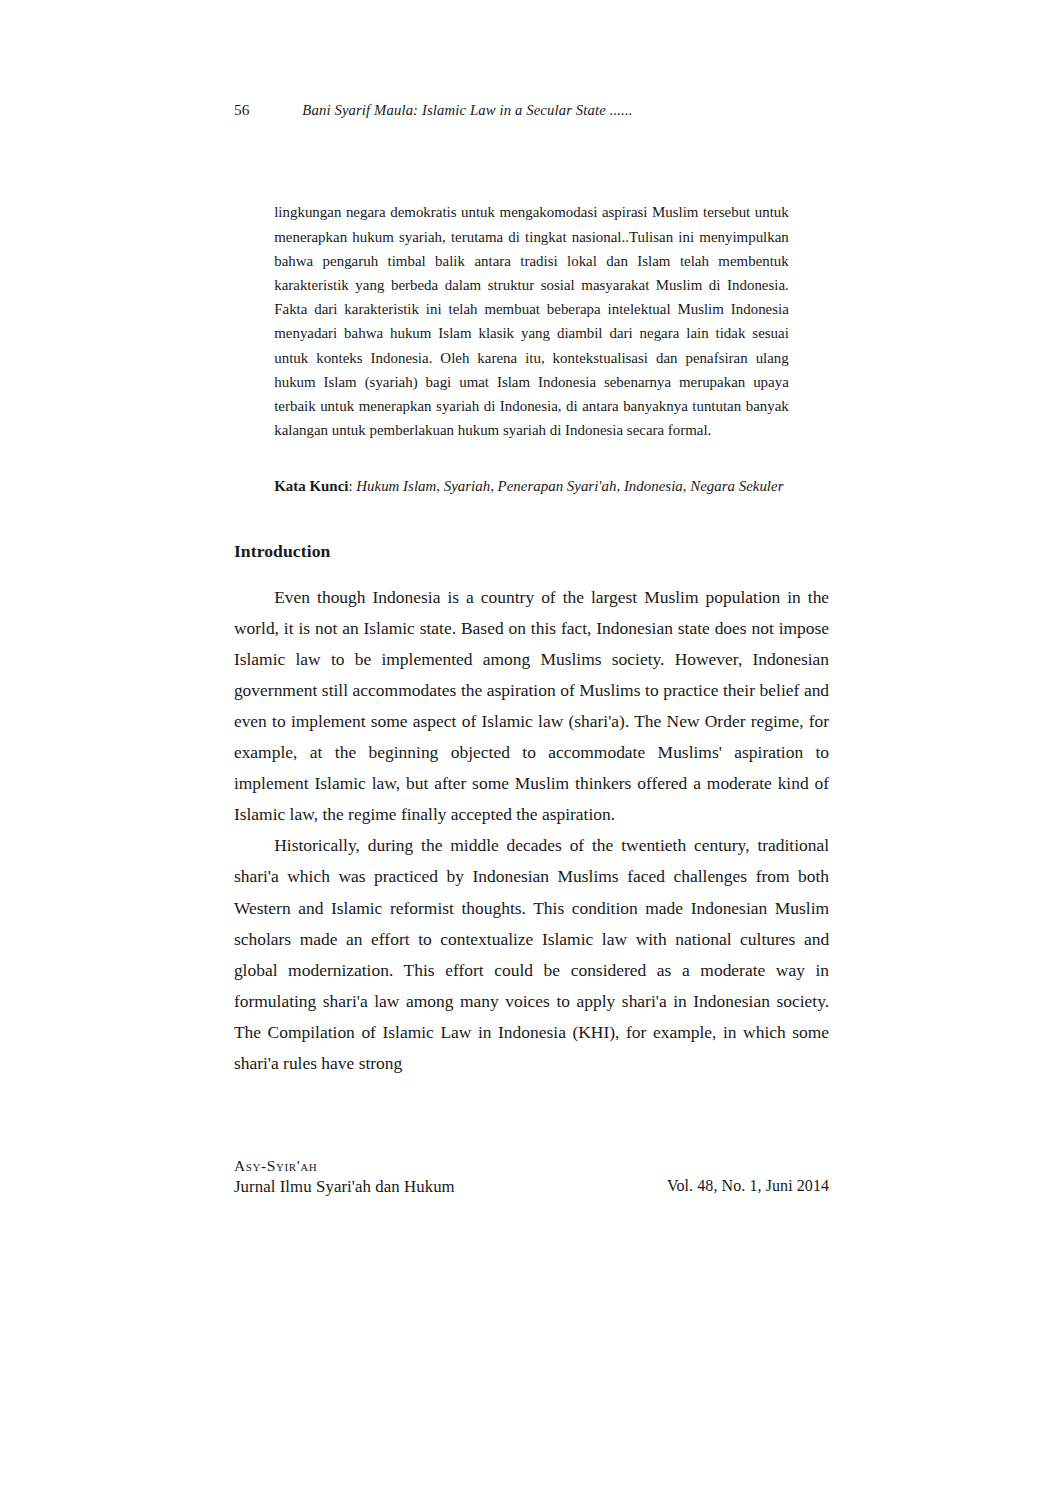56 Bani Syarif Maula: Islamic Law in a Secular State ......
lingkungan negara demokratis untuk mengakomodasi aspirasi Muslim tersebut untuk menerapkan hukum syariah, terutama di tingkat nasional..Tulisan ini menyimpulkan bahwa pengaruh timbal balik antara tradisi lokal dan Islam telah membentuk karakteristik yang berbeda dalam struktur sosial masyarakat Muslim di Indonesia. Fakta dari karakteristik ini telah membuat beberapa intelektual Muslim Indonesia menyadari bahwa hukum Islam klasik yang diambil dari negara lain tidak sesuai untuk konteks Indonesia. Oleh karena itu, kontekstualisasi dan penafsiran ulang hukum Islam (syariah) bagi umat Islam Indonesia sebenarnya merupakan upaya terbaik untuk menerapkan syariah di Indonesia, di antara banyaknya tuntutan banyak kalangan untuk pemberlakuan hukum syariah di Indonesia secara formal.
Kata Kunci: Hukum Islam, Syariah, Penerapan Syari'ah, Indonesia, Negara Sekuler
Introduction
Even though Indonesia is a country of the largest Muslim population in the world, it is not an Islamic state. Based on this fact, Indonesian state does not impose Islamic law to be implemented among Muslims society. However, Indonesian government still accommodates the aspiration of Muslims to practice their belief and even to implement some aspect of Islamic law (shari'a). The New Order regime, for example, at the beginning objected to accommodate Muslims' aspiration to implement Islamic law, but after some Muslim thinkers offered a moderate kind of Islamic law, the regime finally accepted the aspiration.
Historically, during the middle decades of the twentieth century, traditional shari'a which was practiced by Indonesian Muslims faced challenges from both Western and Islamic reformist thoughts. This condition made Indonesian Muslim scholars made an effort to contextualize Islamic law with national cultures and global modernization. This effort could be considered as a moderate way in formulating shari'a law among many voices to apply shari'a in Indonesian society. The Compilation of Islamic Law in Indonesia (KHI), for example, in which some shari'a rules have strong
Asy-Syir'ah
Jurnal Ilmu Syari'ah dan Hukum
Vol. 48, No. 1, Juni 2014